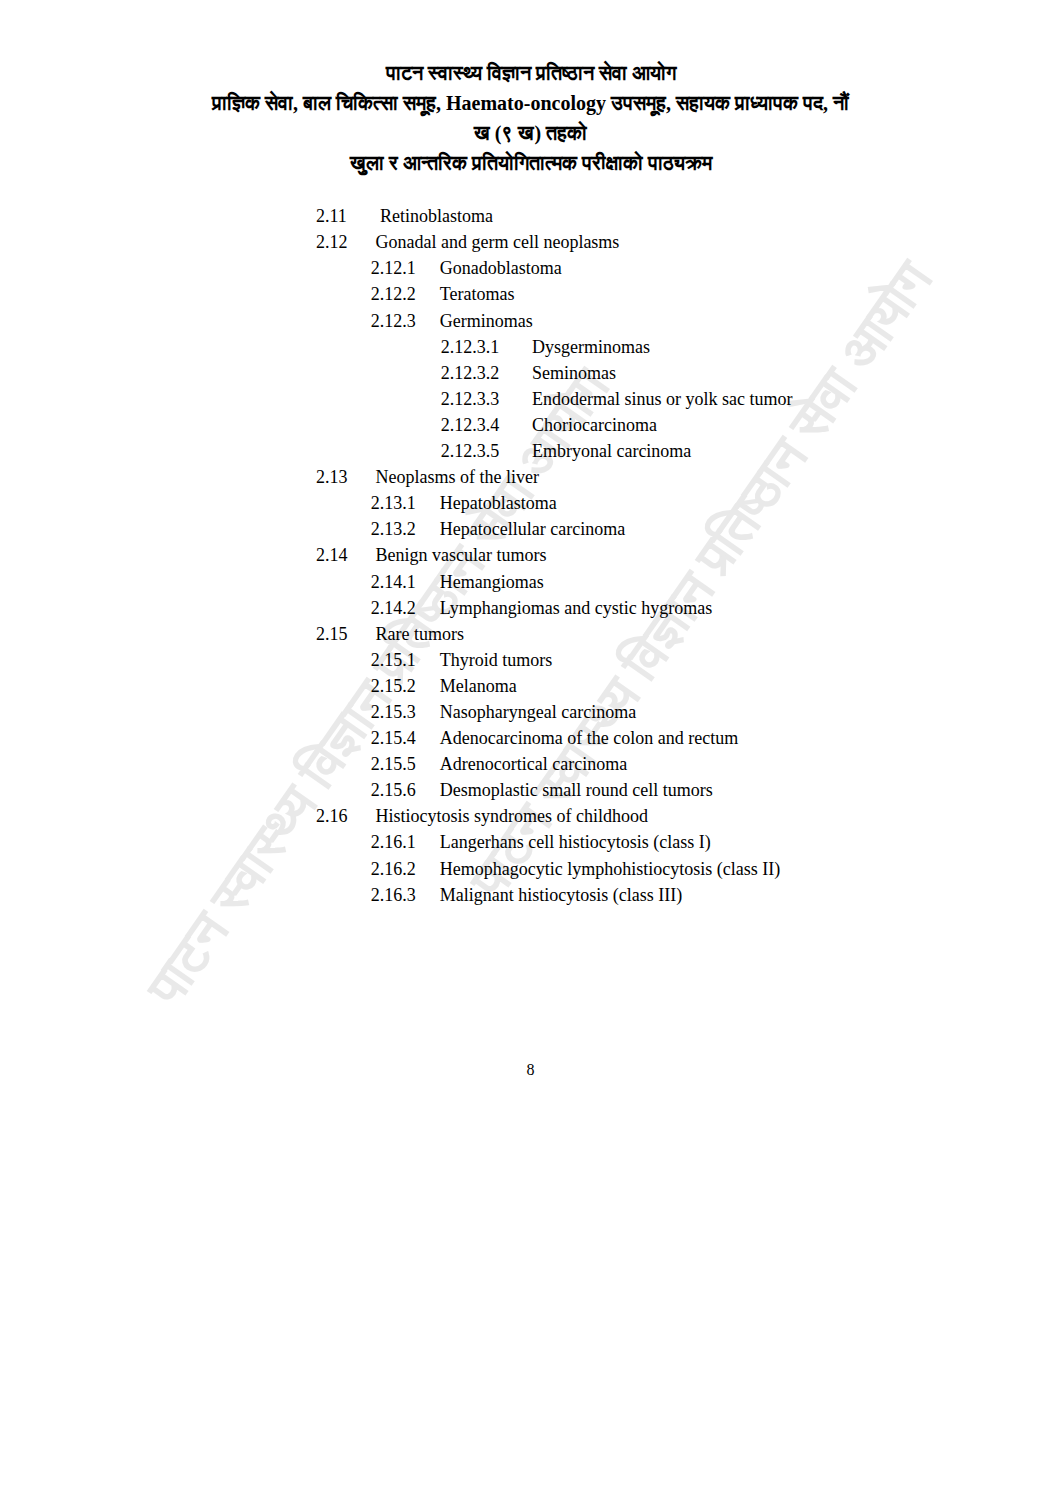पाटन स्वास्थ्य विज्ञान प्रतिष्ठान सेवा आयोग
पाटन स्वास्थ्य विज्ञान प्रतिष्ठान सेवा आयोग
पाटन स्वास्थ्य विज्ञान प्रतिष्ठान सेवा आयोग
प्राज्ञिक सेवा, बाल चिकित्सा समूह, Haemato-oncology उपसमूह, सहायक प्राध्यापक पद, नौं ख (९ ख) तहको
खुला र आन्तरिक प्रतियोगितात्मक परीक्षाको पाठ्यक्रम
2.11 Retinoblastoma
2.12 Gonadal and germ cell neoplasms
2.12.1 Gonadoblastoma
2.12.2 Teratomas
2.12.3 Germinomas
2.12.3.1 Dysgerminomas
2.12.3.2 Seminomas
2.12.3.3 Endodermal sinus or yolk sac tumor
2.12.3.4 Choriocarcinoma
2.12.3.5 Embryonal carcinoma
2.13 Neoplasms of the liver
2.13.1 Hepatoblastoma
2.13.2 Hepatocellular carcinoma
2.14 Benign vascular tumors
2.14.1 Hemangiomas
2.14.2 Lymphangiomas and cystic hygromas
2.15 Rare tumors
2.15.1 Thyroid tumors
2.15.2 Melanoma
2.15.3 Nasopharyngeal carcinoma
2.15.4 Adenocarcinoma of the colon and rectum
2.15.5 Adrenocortical carcinoma
2.15.6 Desmoplastic small round cell tumors
2.16 Histiocytosis syndromes of childhood
2.16.1 Langerhans cell histiocytosis (class I)
2.16.2 Hemophagocytic lymphohistiocytosis (class II)
2.16.3 Malignant histiocytosis (class III)
8